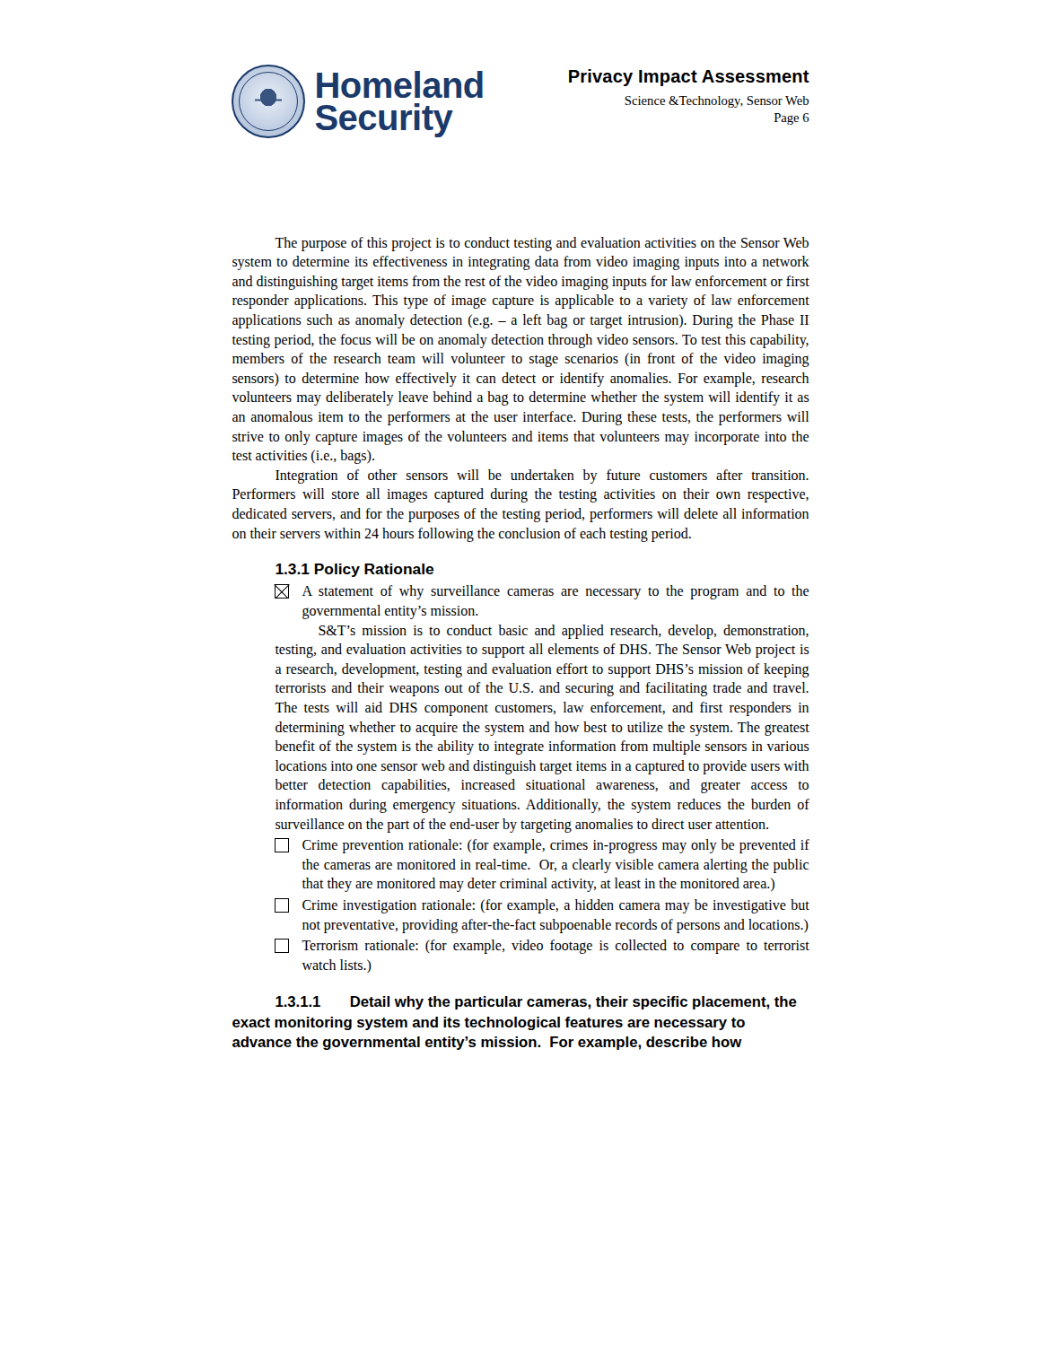Homeland Security
Privacy Impact Assessment
Science &Technology, Sensor Web
Page 6
The purpose of this project is to conduct testing and evaluation activities on the Sensor Web system to determine its effectiveness in integrating data from video imaging inputs into a network and distinguishing target items from the rest of the video imaging inputs for law enforcement or first responder applications. This type of image capture is applicable to a variety of law enforcement applications such as anomaly detection (e.g. – a left bag or target intrusion). During the Phase II testing period, the focus will be on anomaly detection through video sensors. To test this capability, members of the research team will volunteer to stage scenarios (in front of the video imaging sensors) to determine how effectively it can detect or identify anomalies. For example, research volunteers may deliberately leave behind a bag to determine whether the system will identify it as an anomalous item to the performers at the user interface. During these tests, the performers will strive to only capture images of the volunteers and items that volunteers may incorporate into the test activities (i.e., bags).
Integration of other sensors will be undertaken by future customers after transition. Performers will store all images captured during the testing activities on their own respective, dedicated servers, and for the purposes of the testing period, performers will delete all information on their servers within 24 hours following the conclusion of each testing period.
1.3.1 Policy Rationale
A statement of why surveillance cameras are necessary to the program and to the governmental entity’s mission.
S&T’s mission is to conduct basic and applied research, develop, demonstration, testing, and evaluation activities to support all elements of DHS. The Sensor Web project is a research, development, testing and evaluation effort to support DHS’s mission of keeping terrorists and their weapons out of the U.S. and securing and facilitating trade and travel. The tests will aid DHS component customers, law enforcement, and first responders in determining whether to acquire the system and how best to utilize the system. The greatest benefit of the system is the ability to integrate information from multiple sensors in various locations into one sensor web and distinguish target items in a captured to provide users with better detection capabilities, increased situational awareness, and greater access to information during emergency situations. Additionally, the system reduces the burden of surveillance on the part of the end-user by targeting anomalies to direct user attention.
Crime prevention rationale: (for example, crimes in-progress may only be prevented if the cameras are monitored in real-time. Or, a clearly visible camera alerting the public that they are monitored may deter criminal activity, at least in the monitored area.)
Crime investigation rationale: (for example, a hidden camera may be investigative but not preventative, providing after-the-fact subpoenable records of persons and locations.)
Terrorism rationale: (for example, video footage is collected to compare to terrorist watch lists.)
1.3.1.1 Detail why the particular cameras, their specific placement, the exact monitoring system and its technological features are necessary to advance the governmental entity’s mission. For example, describe how